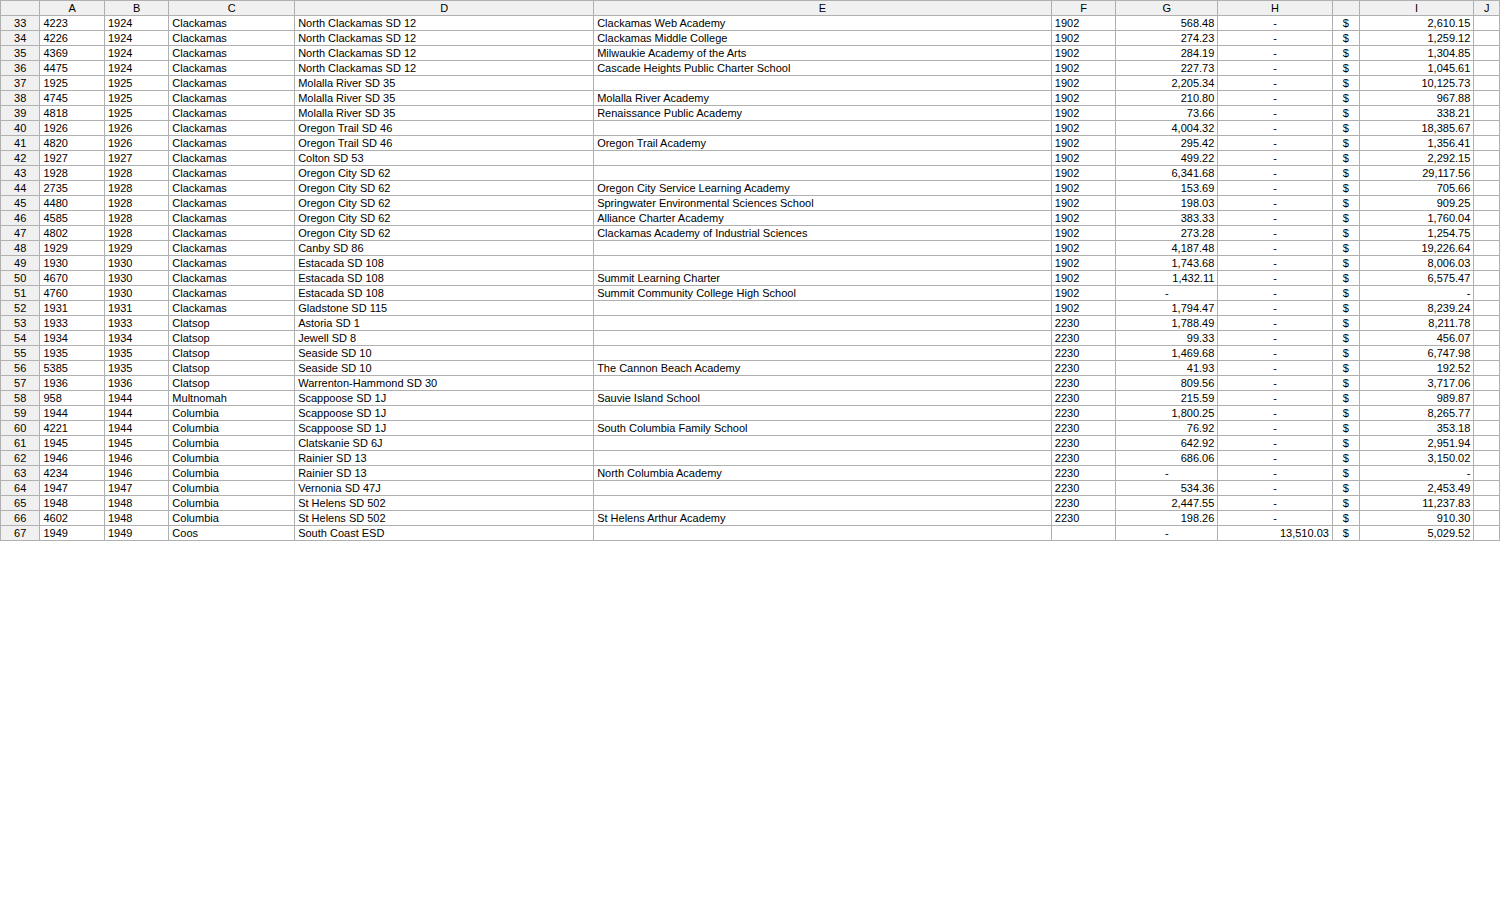| | A | B | C | D | E | F | G | H | | I | J |
| --- | --- | --- | --- | --- | --- | --- | --- | --- | --- | --- | --- |
| 33 | 4223 | 1924 | Clackamas | North Clackamas SD 12 | Clackamas Web Academy | 1902 | 568.48 | - | $ | 2,610.15 | |
| 34 | 4226 | 1924 | Clackamas | North Clackamas SD 12 | Clackamas Middle College | 1902 | 274.23 | - | $ | 1,259.12 | |
| 35 | 4369 | 1924 | Clackamas | North Clackamas SD 12 | Milwaukie Academy of the Arts | 1902 | 284.19 | - | $ | 1,304.85 | |
| 36 | 4475 | 1924 | Clackamas | North Clackamas SD 12 | Cascade Heights Public Charter School | 1902 | 227.73 | - | $ | 1,045.61 | |
| 37 | 1925 | 1925 | Clackamas | Molalla River SD 35 | | 1902 | 2,205.34 | - | $ | 10,125.73 | |
| 38 | 4745 | 1925 | Clackamas | Molalla River SD 35 | Molalla River Academy | 1902 | 210.80 | - | $ | 967.88 | |
| 39 | 4818 | 1925 | Clackamas | Molalla River SD 35 | Renaissance Public Academy | 1902 | 73.66 | - | $ | 338.21 | |
| 40 | 1926 | 1926 | Clackamas | Oregon Trail SD 46 | | 1902 | 4,004.32 | - | $ | 18,385.67 | |
| 41 | 4820 | 1926 | Clackamas | Oregon Trail SD 46 | Oregon Trail Academy | 1902 | 295.42 | - | $ | 1,356.41 | |
| 42 | 1927 | 1927 | Clackamas | Colton SD 53 | | 1902 | 499.22 | - | $ | 2,292.15 | |
| 43 | 1928 | 1928 | Clackamas | Oregon City SD 62 | | 1902 | 6,341.68 | - | $ | 29,117.56 | |
| 44 | 2735 | 1928 | Clackamas | Oregon City SD 62 | Oregon City Service Learning Academy | 1902 | 153.69 | - | $ | 705.66 | |
| 45 | 4480 | 1928 | Clackamas | Oregon City SD 62 | Springwater Environmental Sciences School | 1902 | 198.03 | - | $ | 909.25 | |
| 46 | 4585 | 1928 | Clackamas | Oregon City SD 62 | Alliance Charter Academy | 1902 | 383.33 | - | $ | 1,760.04 | |
| 47 | 4802 | 1928 | Clackamas | Oregon City SD 62 | Clackamas Academy of Industrial Sciences | 1902 | 273.28 | - | $ | 1,254.75 | |
| 48 | 1929 | 1929 | Clackamas | Canby SD 86 | | 1902 | 4,187.48 | - | $ | 19,226.64 | |
| 49 | 1930 | 1930 | Clackamas | Estacada SD 108 | | 1902 | 1,743.68 | - | $ | 8,006.03 | |
| 50 | 4670 | 1930 | Clackamas | Estacada SD 108 | Summit Learning Charter | 1902 | 1,432.11 | - | $ | 6,575.47 | |
| 51 | 4760 | 1930 | Clackamas | Estacada SD 108 | Summit Community College High School | 1902 | - | - | $ | - | |
| 52 | 1931 | 1931 | Clackamas | Gladstone SD 115 | | 1902 | 1,794.47 | - | $ | 8,239.24 | |
| 53 | 1933 | 1933 | Clatsop | Astoria SD 1 | | 2230 | 1,788.49 | - | $ | 8,211.78 | |
| 54 | 1934 | 1934 | Clatsop | Jewell SD 8 | | 2230 | 99.33 | - | $ | 456.07 | |
| 55 | 1935 | 1935 | Clatsop | Seaside SD 10 | | 2230 | 1,469.68 | - | $ | 6,747.98 | |
| 56 | 5385 | 1935 | Clatsop | Seaside SD 10 | The Cannon Beach Academy | 2230 | 41.93 | - | $ | 192.52 | |
| 57 | 1936 | 1936 | Clatsop | Warrenton-Hammond SD 30 | | 2230 | 809.56 | - | $ | 3,717.06 | |
| 58 | 958 | 1944 | Multnomah | Scappoose SD 1J | Sauvie Island School | 2230 | 215.59 | - | $ | 989.87 | |
| 59 | 1944 | 1944 | Columbia | Scappoose SD 1J | | 2230 | 1,800.25 | - | $ | 8,265.77 | |
| 60 | 4221 | 1944 | Columbia | Scappoose SD 1J | South Columbia Family School | 2230 | 76.92 | - | $ | 353.18 | |
| 61 | 1945 | 1945 | Columbia | Clatskanie SD 6J | | 2230 | 642.92 | - | $ | 2,951.94 | |
| 62 | 1946 | 1946 | Columbia | Rainier SD 13 | | 2230 | 686.06 | - | $ | 3,150.02 | |
| 63 | 4234 | 1946 | Columbia | Rainier SD 13 | North Columbia Academy | 2230 | - | - | $ | - | |
| 64 | 1947 | 1947 | Columbia | Vernonia SD 47J | | 2230 | 534.36 | - | $ | 2,453.49 | |
| 65 | 1948 | 1948 | Columbia | St Helens SD 502 | | 2230 | 2,447.55 | - | $ | 11,237.83 | |
| 66 | 4602 | 1948 | Columbia | St Helens SD 502 | St Helens Arthur Academy | 2230 | 198.26 | - | $ | 910.30 | |
| 67 | 1949 | 1949 | Coos | South Coast ESD | | | - | 13,510.03 | $ | 5,029.52 | |